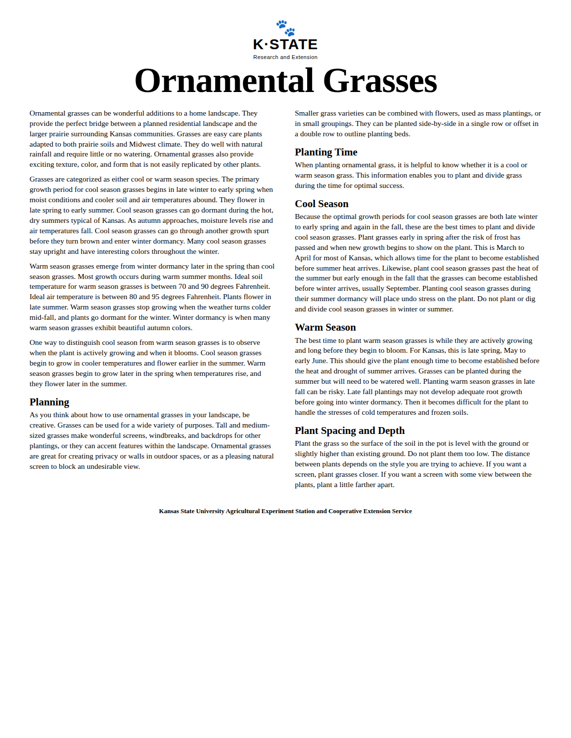🐾
K·STATE
Research and Extension
Ornamental Grasses
Ornamental grasses can be wonderful additions to a home landscape. They provide the perfect bridge between a planned residential landscape and the larger prairie surrounding Kansas communities. Grasses are easy care plants adapted to both prairie soils and Midwest climate. They do well with natural rainfall and require little or no watering. Ornamental grasses also provide exciting texture, color, and form that is not easily replicated by other plants.
Grasses are categorized as either cool or warm season species. The primary growth period for cool season grasses begins in late winter to early spring when moist conditions and cooler soil and air temperatures abound. They flower in late spring to early summer. Cool season grasses can go dormant during the hot, dry summers typical of Kansas. As autumn approaches, moisture levels rise and air temperatures fall. Cool season grasses can go through another growth spurt before they turn brown and enter winter dormancy. Many cool season grasses stay upright and have interesting colors throughout the winter.
Warm season grasses emerge from winter dormancy later in the spring than cool season grasses. Most growth occurs during warm summer months. Ideal soil temperature for warm season grasses is between 70 and 90 degrees Fahrenheit. Ideal air temperature is between 80 and 95 degrees Fahrenheit. Plants flower in late summer. Warm season grasses stop growing when the weather turns colder mid-fall, and plants go dormant for the winter. Winter dormancy is when many warm season grasses exhibit beautiful autumn colors.
One way to distinguish cool season from warm season grasses is to observe when the plant is actively growing and when it blooms. Cool season grasses begin to grow in cooler temperatures and flower earlier in the summer. Warm season grasses begin to grow later in the spring when temperatures rise, and they flower later in the summer.
Planning
As you think about how to use ornamental grasses in your landscape, be creative. Grasses can be used for a wide variety of purposes. Tall and medium-sized grasses make wonderful screens, windbreaks, and backdrops for other plantings, or they can accent features within the landscape. Ornamental grasses are great for creating privacy or walls in outdoor spaces, or as a pleasing natural screen to block an undesirable view.
Smaller grass varieties can be combined with flowers, used as mass plantings, or in small groupings. They can be planted side-by-side in a single row or offset in a double row to outline planting beds.
Planting Time
When planting ornamental grass, it is helpful to know whether it is a cool or warm season grass. This information enables you to plant and divide grass during the time for optimal success.
Cool Season
Because the optimal growth periods for cool season grasses are both late winter to early spring and again in the fall, these are the best times to plant and divide cool season grasses. Plant grasses early in spring after the risk of frost has passed and when new growth begins to show on the plant. This is March to April for most of Kansas, which allows time for the plant to become established before summer heat arrives. Likewise, plant cool season grasses past the heat of the summer but early enough in the fall that the grasses can become established before winter arrives, usually September. Planting cool season grasses during their summer dormancy will place undo stress on the plant. Do not plant or dig and divide cool season grasses in winter or summer.
Warm Season
The best time to plant warm season grasses is while they are actively growing and long before they begin to bloom. For Kansas, this is late spring, May to early June. This should give the plant enough time to become established before the heat and drought of summer arrives. Grasses can be planted during the summer but will need to be watered well. Planting warm season grasses in late fall can be risky. Late fall plantings may not develop adequate root growth before going into winter dormancy. Then it becomes difficult for the plant to handle the stresses of cold temperatures and frozen soils.
Plant Spacing and Depth
Plant the grass so the surface of the soil in the pot is level with the ground or slightly higher than existing ground. Do not plant them too low. The distance between plants depends on the style you are trying to achieve. If you want a screen, plant grasses closer. If you want a screen with some view between the plants, plant a little farther apart.
Kansas State University Agricultural Experiment Station and Cooperative Extension Service